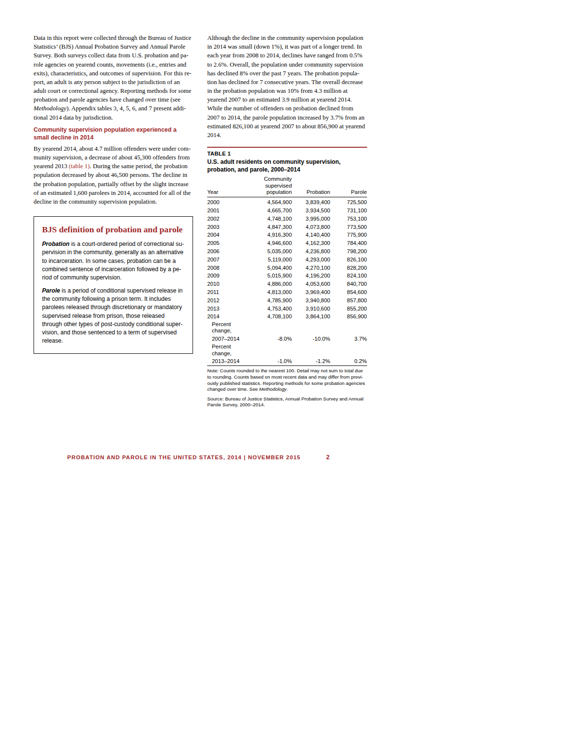Data in this report were collected through the Bureau of Justice Statistics’ (BJS) Annual Probation Survey and Annual Parole Survey. Both surveys collect data from U.S. probation and parole agencies on yearend counts, movements (i.e., entries and exits), characteristics, and outcomes of supervision. For this report, an adult is any person subject to the jurisdiction of an adult court or correctional agency. Reporting methods for some probation and parole agencies have changed over time (see Methodology). Appendix tables 3, 4, 5, 6, and 7 present additional 2014 data by jurisdiction.
Community supervision population experienced a small decline in 2014
By yearend 2014, about 4.7 million offenders were under community supervision, a decrease of about 45,300 offenders from yearend 2013 (table 1). During the same period, the probation population decreased by about 46,500 persons. The decline in the probation population, partially offset by the slight increase of an estimated 1,600 parolees in 2014, accounted for all of the decline in the community supervision population.
BJS definition of probation and parole
Probation is a court-ordered period of correctional supervision in the community, generally as an alternative to incarceration. In some cases, probation can be a combined sentence of incarceration followed by a period of community supervision.
Parole is a period of conditional supervised release in the community following a prison term. It includes parolees released through discretionary or mandatory supervised release from prison, those released through other types of post-custody conditional supervision, and those sentenced to a term of supervised release.
Although the decline in the community supervision population in 2014 was small (down 1%), it was part of a longer trend. In each year from 2008 to 2014, declines have ranged from 0.5% to 2.6%. Overall, the population under community supervision has declined 8% over the past 7 years. The probation population has declined for 7 consecutive years. The overall decrease in the probation population was 10% from 4.3 million at yearend 2007 to an estimated 3.9 million at yearend 2014. While the number of offenders on probation declined from 2007 to 2014, the parole population increased by 3.7% from an estimated 826,100 at yearend 2007 to about 856,900 at yearend 2014.
Table 1
U.S. adult residents on community supervision, probation, and parole, 2000–2014
| | Community | | |
| --- | --- | --- | --- |
| | supervised | | |
| Year | population | Probation | Parole |
| 2000 | 4,564,900 | 3,839,400 | 725,500 |
| 2001 | 4,665,700 | 3,934,500 | 731,100 |
| 2002 | 4,748,100 | 3,995,000 | 753,100 |
| 2003 | 4,847,300 | 4,073,800 | 773,500 |
| 2004 | 4,916,300 | 4,140,400 | 775,900 |
| 2005 | 4,946,600 | 4,162,300 | 784,400 |
| 2006 | 5,035,000 | 4,236,800 | 798,200 |
| 2007 | 5,119,000 | 4,293,000 | 826,100 |
| 2008 | 5,094,400 | 4,270,100 | 828,200 |
| 2009 | 5,015,900 | 4,196,200 | 824,100 |
| 2010 | 4,886,000 | 4,053,600 | 840,700 |
| 2011 | 4,813,000 | 3,969,400 | 854,600 |
| 2012 | 4,785,900 | 3,940,800 | 857,800 |
| 2013 | 4,753,400 | 3,910,600 | 855,200 |
| 2014 | 4,708,100 | 3,864,100 | 856,900 |
| Percent change, | | | |
| 2007–2014 | -8.0% | -10.0% | 3.7% |
| Percent change, | | | |
| 2013–2014 | -1.0% | -1.2% | 0.2% |
Note: Counts rounded to the nearest 100. Detail may not sum to total due to rounding. Counts based on most recent data and may differ from previously published statistics. Reporting methods for some probation agencies changed over time. See Methodology.
Source: Bureau of Justice Statistics, Annual Probation Survey and Annual Parole Survey, 2000–2014.
PROBATION AND PAROLE IN THE UNITED STATES, 2014 | NOVEMBER 2015
2